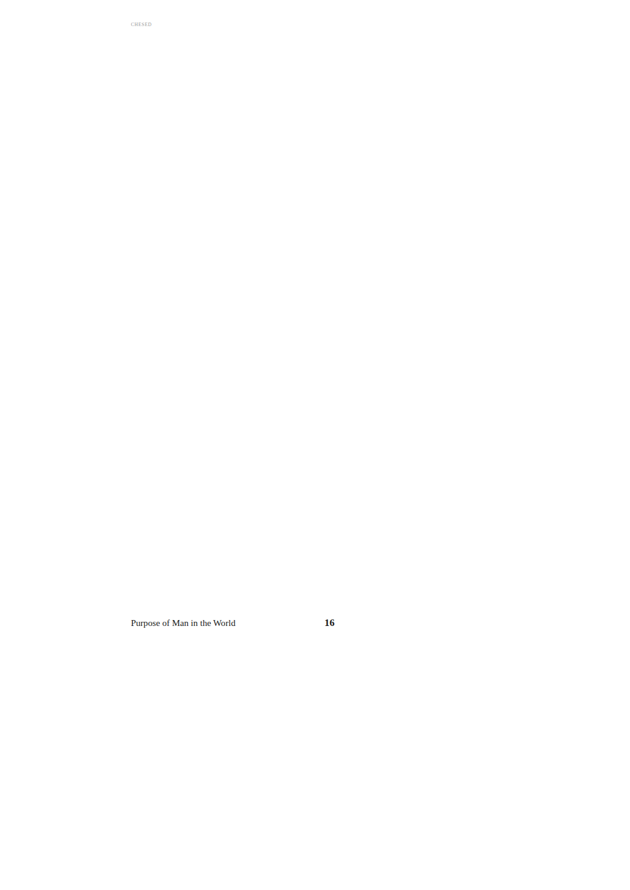Chesed
Purpose of Man in the World 16